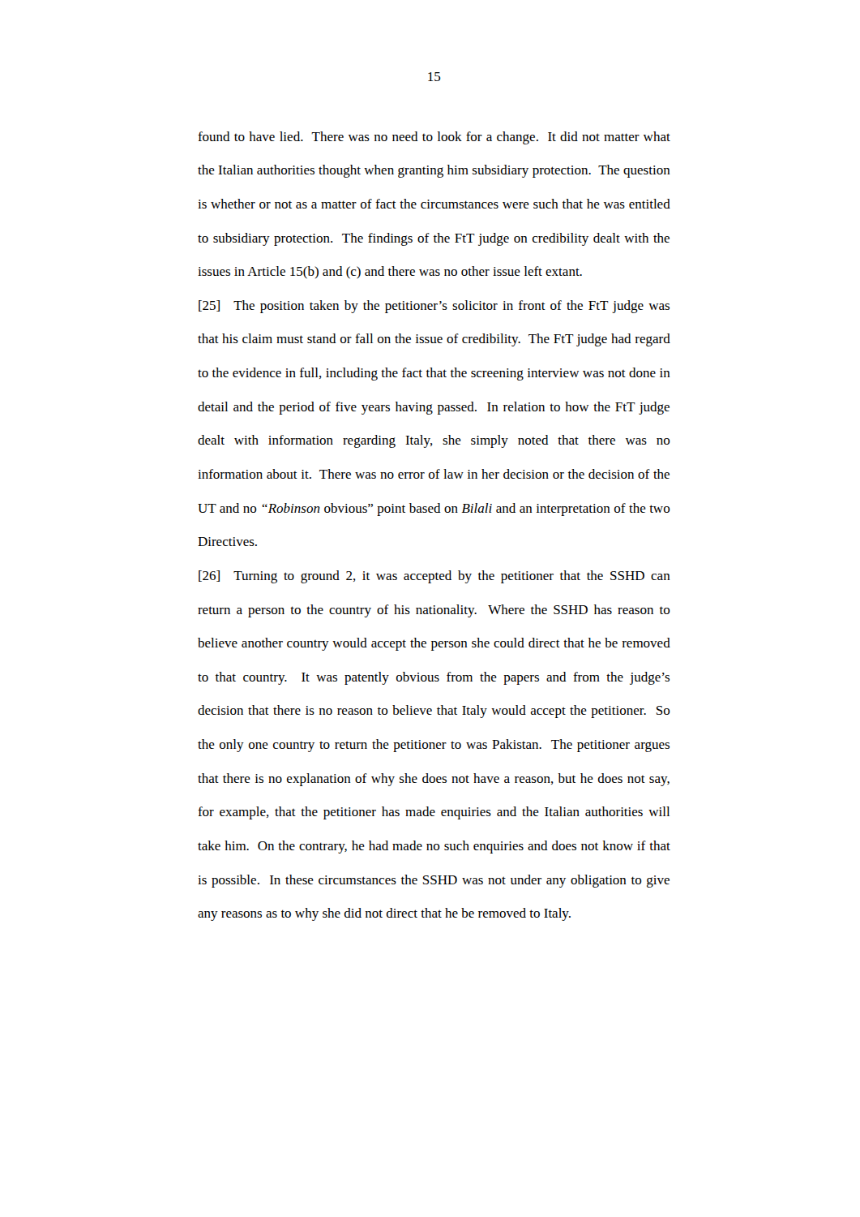15
found to have lied. There was no need to look for a change. It did not matter what the Italian authorities thought when granting him subsidiary protection. The question is whether or not as a matter of fact the circumstances were such that he was entitled to subsidiary protection. The findings of the FtT judge on credibility dealt with the issues in Article 15(b) and (c) and there was no other issue left extant.
[25] The position taken by the petitioner’s solicitor in front of the FtT judge was that his claim must stand or fall on the issue of credibility. The FtT judge had regard to the evidence in full, including the fact that the screening interview was not done in detail and the period of five years having passed. In relation to how the FtT judge dealt with information regarding Italy, she simply noted that there was no information about it. There was no error of law in her decision or the decision of the UT and no “Robinson obvious” point based on Bilali and an interpretation of the two Directives.
[26] Turning to ground 2, it was accepted by the petitioner that the SSHD can return a person to the country of his nationality. Where the SSHD has reason to believe another country would accept the person she could direct that he be removed to that country. It was patently obvious from the papers and from the judge’s decision that there is no reason to believe that Italy would accept the petitioner. So the only one country to return the petitioner to was Pakistan. The petitioner argues that there is no explanation of why she does not have a reason, but he does not say, for example, that the petitioner has made enquiries and the Italian authorities will take him. On the contrary, he had made no such enquiries and does not know if that is possible. In these circumstances the SSHD was not under any obligation to give any reasons as to why she did not direct that he be removed to Italy.